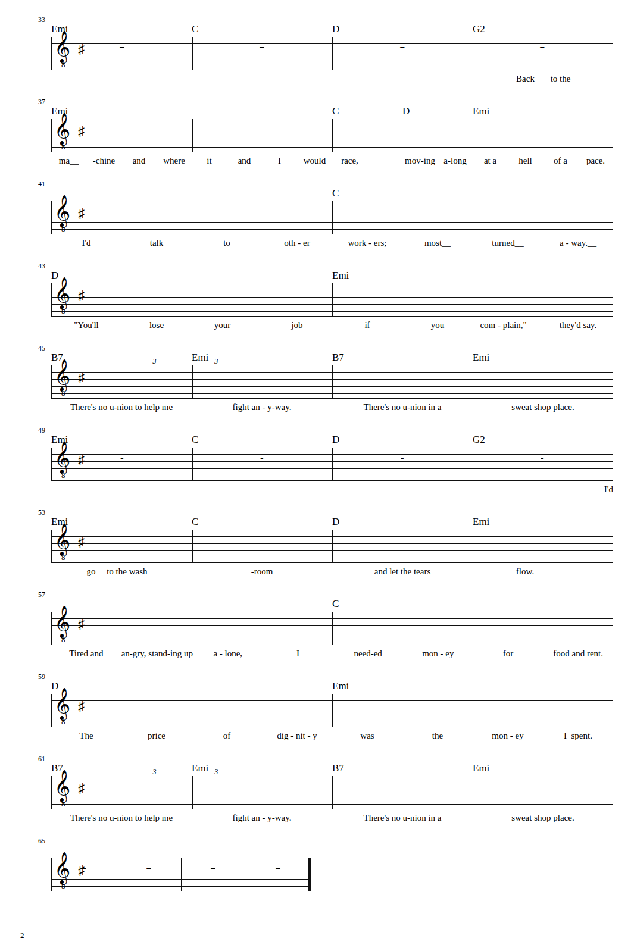33
Emi C D G2
𝄞8
♯
𝄻𝄻𝄻𝄻
Back to the
37
Emi C D Emi
𝄞8
♯
ma__-chine and where it and Iwould race, mov-ing a-long at a hell of a pace.
41
C
𝄞8
♯
I'd talk to oth - er work - ers; most__turned__a - way.__
43
D Emi
𝄞8
♯
"You'll lose your__job if you com - plain,"__they'd say.
45
B7 Emi B7 Emi
𝄞8
♯
3
3
There's no u-nion to help me fight an - y-way. There's no u-nion in a sweat shop place.
49
Emi C D G2
𝄞8
♯
𝄻𝄻𝄻𝄻
I'd
53
Emi C D Emi
𝄞8
♯
go__ to the wash__ -room and let the tears flow.________
57
C
𝄞8
♯
Tired and an-gry, stand-ing up a - lone, I need-ed mon - ey for food and rent.
59
D Emi
𝄞8
♯
The price of dig - nit - y was the mon - ey I spent.
61
B7 Emi B7 Emi
𝄞8
♯
3
3
There's no u-nion to help me fight an - y-way. There's no u-nion in a sweat shop place.
65
𝄞8
♯
𝄻𝄻𝄻𝄻
2